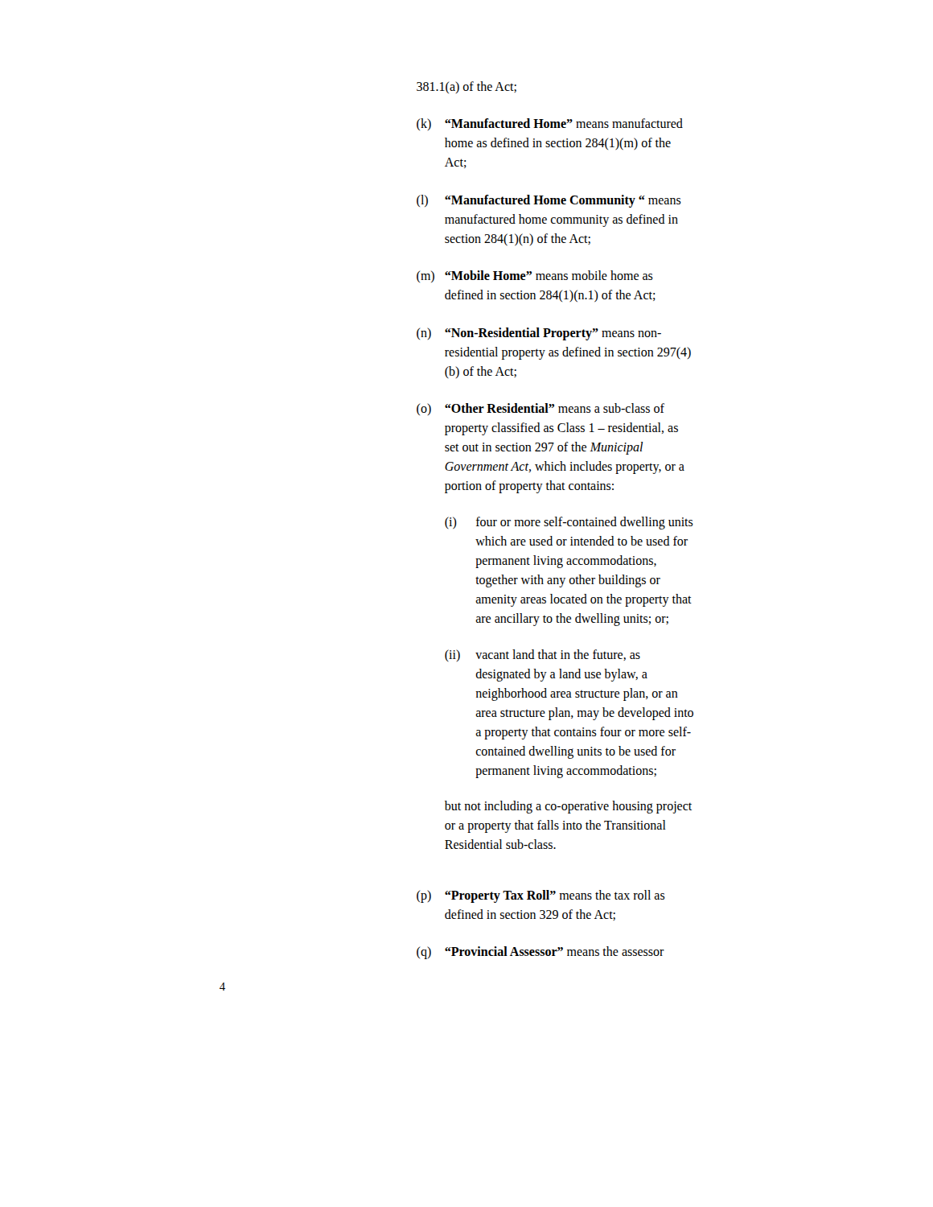381.1(a) of the Act;
(k)
“Manufactured Home” means manufactured home as defined in section 284(1)(m) of the Act;
(l)
“Manufactured Home Community “ means manufactured home community as defined in section 284(1)(n) of the Act;
(m)
“Mobile Home” means mobile home as defined in section 284(1)(n.1) of the Act;
(n)
“Non-Residential Property” means non-residential property as defined in section 297(4)(b) of the Act;
(o)
“Other Residential” means a sub-class of property classified as Class 1 – residential, as set out in section 297 of the Municipal Government Act, which includes property, or a portion of property that contains:
(i)
four or more self-contained dwelling units which are used or intended to be used for permanent living accommodations, together with any other buildings or amenity areas located on the property that are ancillary to the dwelling units; or;
(ii)
vacant land that in the future, as designated by a land use bylaw, a neighborhood area structure plan, or an area structure plan, may be developed into a property that contains four or more self-contained dwelling units to be used for permanent living accommodations;
but not including a co-operative housing project or a property that falls into the Transitional Residential sub-class.
(p)
“Property Tax Roll” means the tax roll as defined in section 329 of the Act;
(q)
“Provincial Assessor” means the assessor
4